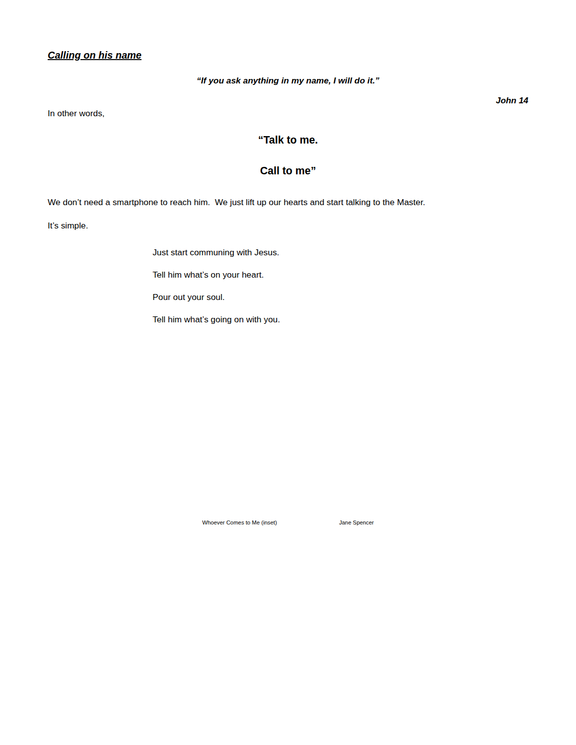Calling on his name
“If you ask anything in my name, I will do it.”
John 14
In other words,
“Talk to me.
Call to me”
We don’t need a smartphone to reach him. We just lift up our hearts and start talking to the Master.
It’s simple.
Just start communing with Jesus.
Tell him what’s on your heart.
Pour out your soul.
Tell him what’s going on with you.
Whoever Comes to Me (inset) Jane Spencer